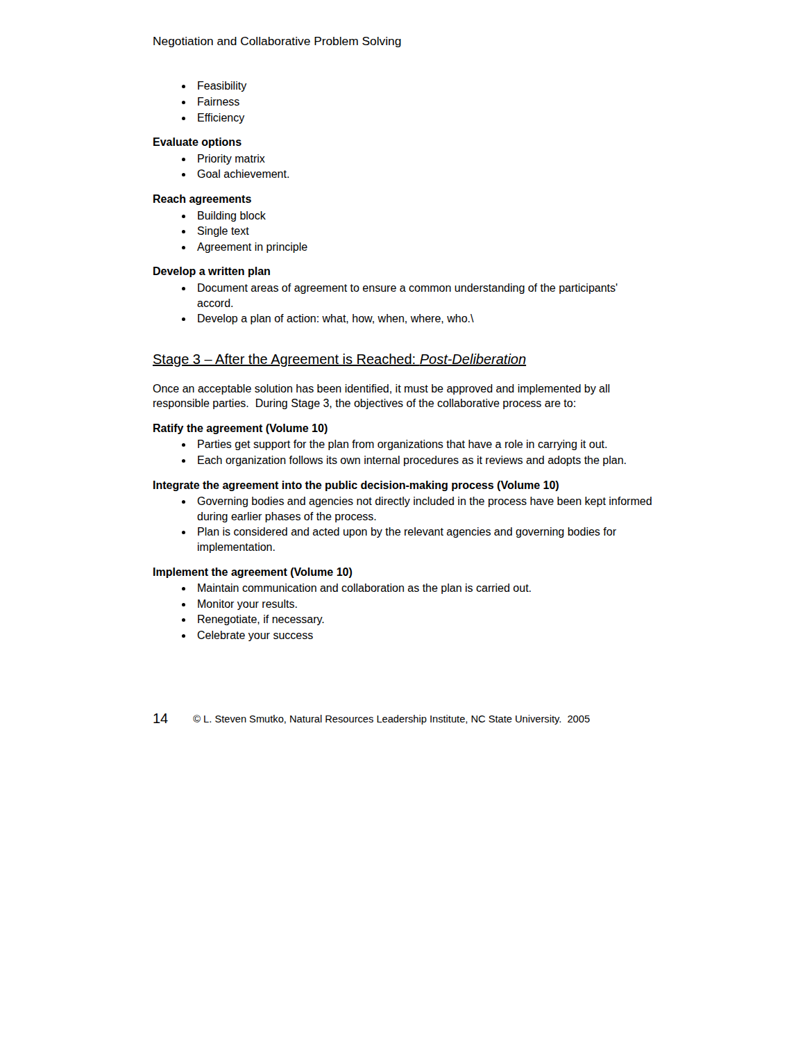Negotiation and Collaborative Problem Solving
Feasibility
Fairness
Efficiency
Evaluate options
Priority matrix
Goal achievement.
Reach agreements
Building block
Single text
Agreement in principle
Develop a written plan
Document areas of agreement to ensure a common understanding of the participants' accord.
Develop a plan of action: what, how, when, where, who.\
Stage 3 – After the Agreement is Reached: Post-Deliberation
Once an acceptable solution has been identified, it must be approved and implemented by all responsible parties. During Stage 3, the objectives of the collaborative process are to:
Ratify the agreement (Volume 10)
Parties get support for the plan from organizations that have a role in carrying it out.
Each organization follows its own internal procedures as it reviews and adopts the plan.
Integrate the agreement into the public decision-making process (Volume 10)
Governing bodies and agencies not directly included in the process have been kept informed during earlier phases of the process.
Plan is considered and acted upon by the relevant agencies and governing bodies for implementation.
Implement the agreement (Volume 10)
Maintain communication and collaboration as the plan is carried out.
Monitor your results.
Renegotiate, if necessary.
Celebrate your success
14 © L. Steven Smutko, Natural Resources Leadership Institute, NC State University. 2005